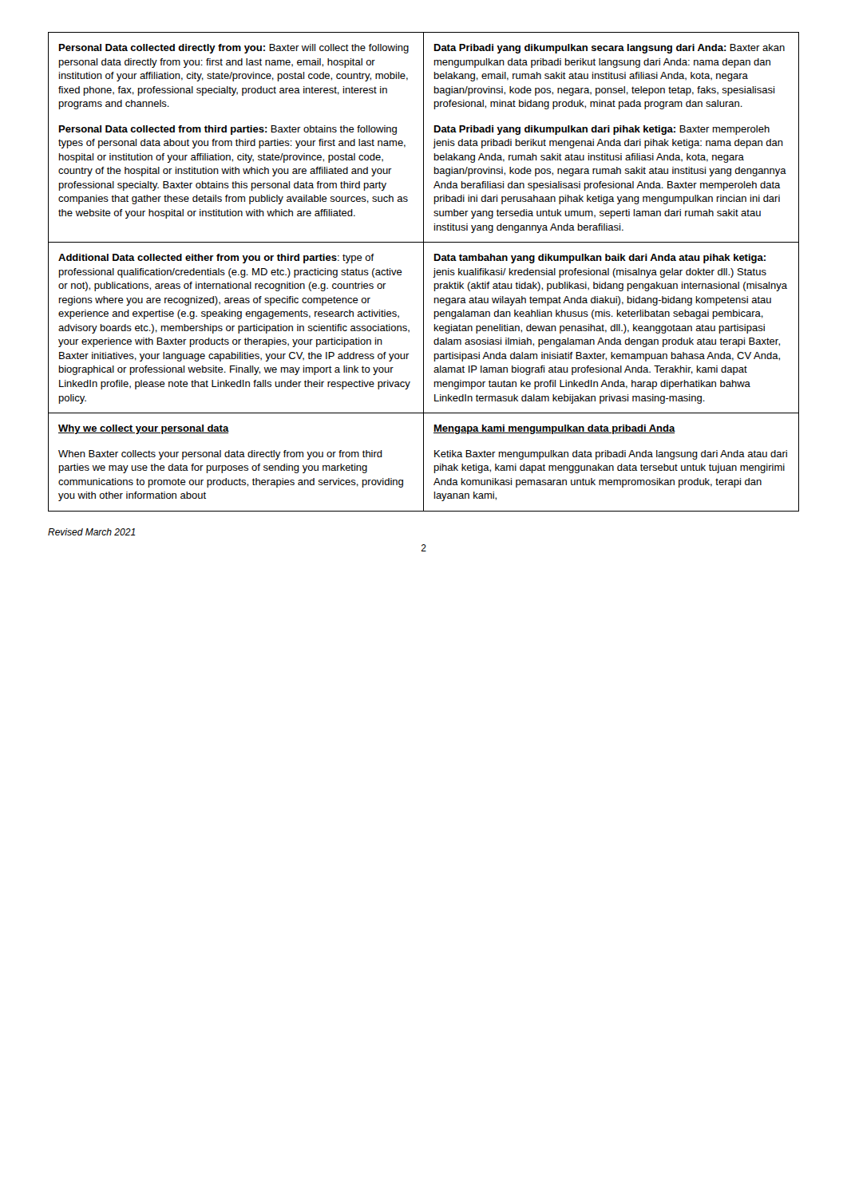| Personal Data collected directly from you: Baxter will collect the following personal data directly from you: first and last name, email, hospital or institution of your affiliation, city, state/province, postal code, country, mobile, fixed phone, fax, professional specialty, product area interest, interest in programs and channels. Personal Data collected from third parties: Baxter obtains the following types of personal data about you from third parties: your first and last name, hospital or institution of your affiliation, city, state/province, postal code, country of the hospital or institution with which you are affiliated and your professional specialty. Baxter obtains this personal data from third party companies that gather these details from publicly available sources, such as the website of your hospital or institution with which are affiliated. | Data Pribadi yang dikumpulkan secara langsung dari Anda: Baxter akan mengumpulkan data pribadi berikut langsung dari Anda: nama depan dan belakang, email, rumah sakit atau institusi afiliasi Anda, kota, negara bagian/provinsi, kode pos, negara, ponsel, telepon tetap, faks, spesialisasi profesional, minat bidang produk, minat pada program dan saluran. Data Pribadi yang dikumpulkan dari pihak ketiga: Baxter memperoleh jenis data pribadi berikut mengenai Anda dari pihak ketiga: nama depan dan belakang Anda, rumah sakit atau institusi afiliasi Anda, kota, negara bagian/provinsi, kode pos, negara rumah sakit atau institusi yang dengannya Anda berafiliasi dan spesialisasi profesional Anda. Baxter memperoleh data pribadi ini dari perusahaan pihak ketiga yang mengumpulkan rincian ini dari sumber yang tersedia untuk umum, seperti laman dari rumah sakit atau institusi yang dengannya Anda berafiliasi. |
| Additional Data collected either from you or third parties : type of professional qualification/credentials (e.g. MD etc.) practicing status (active or not), publications, areas of international recognition (e.g. countries or regions where you are recognized), areas of specific competence or experience and expertise (e.g. speaking engagements, research activities, advisory boards etc.), memberships or participation in scientific associations, your experience with Baxter products or therapies, your participation in Baxter initiatives, your language capabilities, your CV, the IP address of your biographical or professional website. Finally, we may import a link to your LinkedIn profile, please note that LinkedIn falls under their respective privacy policy. | Data tambahan yang dikumpulkan baik dari Anda atau pihak ketiga: jenis kualifikasi/ kredensial profesional (misalnya gelar dokter dll.) Status praktik (aktif atau tidak), publikasi, bidang pengakuan internasional (misalnya negara atau wilayah tempat Anda diakui), bidang-bidang kompetensi atau pengalaman dan keahlian khusus (mis. keterlibatan sebagai pembicara, kegiatan penelitian, dewan penasihat, dll.), keanggotaan atau partisipasi dalam asosiasi ilmiah, pengalaman Anda dengan produk atau terapi Baxter, partisipasi Anda dalam inisiatif Baxter, kemampuan bahasa Anda, CV Anda, alamat IP laman biografi atau profesional Anda. Terakhir, kami dapat mengimpor tautan ke profil LinkedIn Anda, harap diperhatikan bahwa LinkedIn termasuk dalam kebijakan privasi masing-masing. |
| Why we collect your personal data When Baxter collects your personal data directly from you or from third parties we may use the data for purposes of sending you marketing communications to promote our products, therapies and services, providing you with other information about | Mengapa kami mengumpulkan data pribadi Anda Ketika Baxter mengumpulkan data pribadi Anda langsung dari Anda atau dari pihak ketiga, kami dapat menggunakan data tersebut untuk tujuan mengirimi Anda komunikasi pemasaran untuk mempromosikan produk, terapi dan layanan kami, |
Revised March 2021
2